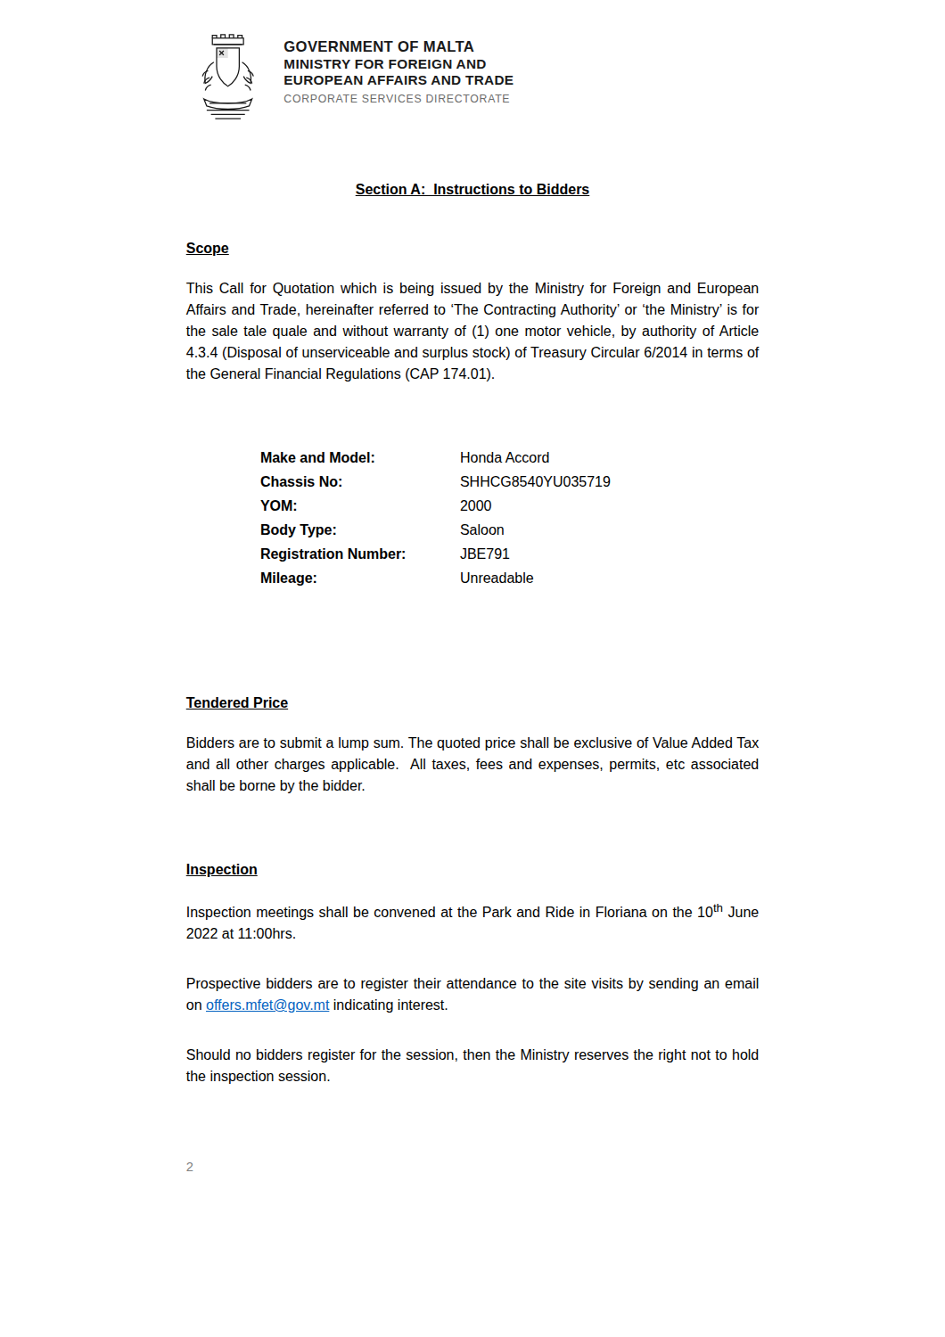GOVERNMENT OF MALTA
MINISTRY FOR FOREIGN AND
EUROPEAN AFFAIRS AND TRADE
Corporate Services Directorate
Section A: Instructions to Bidders
Scope
This Call for Quotation which is being issued by the Ministry for Foreign and European Affairs and Trade, hereinafter referred to ‘The Contracting Authority’ or ‘the Ministry’ is for the sale tale quale and without warranty of (1) one motor vehicle, by authority of Article 4.3.4 (Disposal of unserviceable and surplus stock) of Treasury Circular 6/2014 in terms of the General Financial Regulations (CAP 174.01).
| Make and Model: | Honda Accord |
| Chassis No: | SHHCG8540YU035719 |
| YOM: | 2000 |
| Body Type: | Saloon |
| Registration Number: | JBE791 |
| Mileage: | Unreadable |
Tendered Price
Bidders are to submit a lump sum. The quoted price shall be exclusive of Value Added Tax and all other charges applicable. All taxes, fees and expenses, permits, etc associated shall be borne by the bidder.
Inspection
Inspection meetings shall be convened at the Park and Ride in Floriana on the 10th June 2022 at 11:00hrs.
Prospective bidders are to register their attendance to the site visits by sending an email on offers.mfet@gov.mt indicating interest.
Should no bidders register for the session, then the Ministry reserves the right not to hold the inspection session.
2